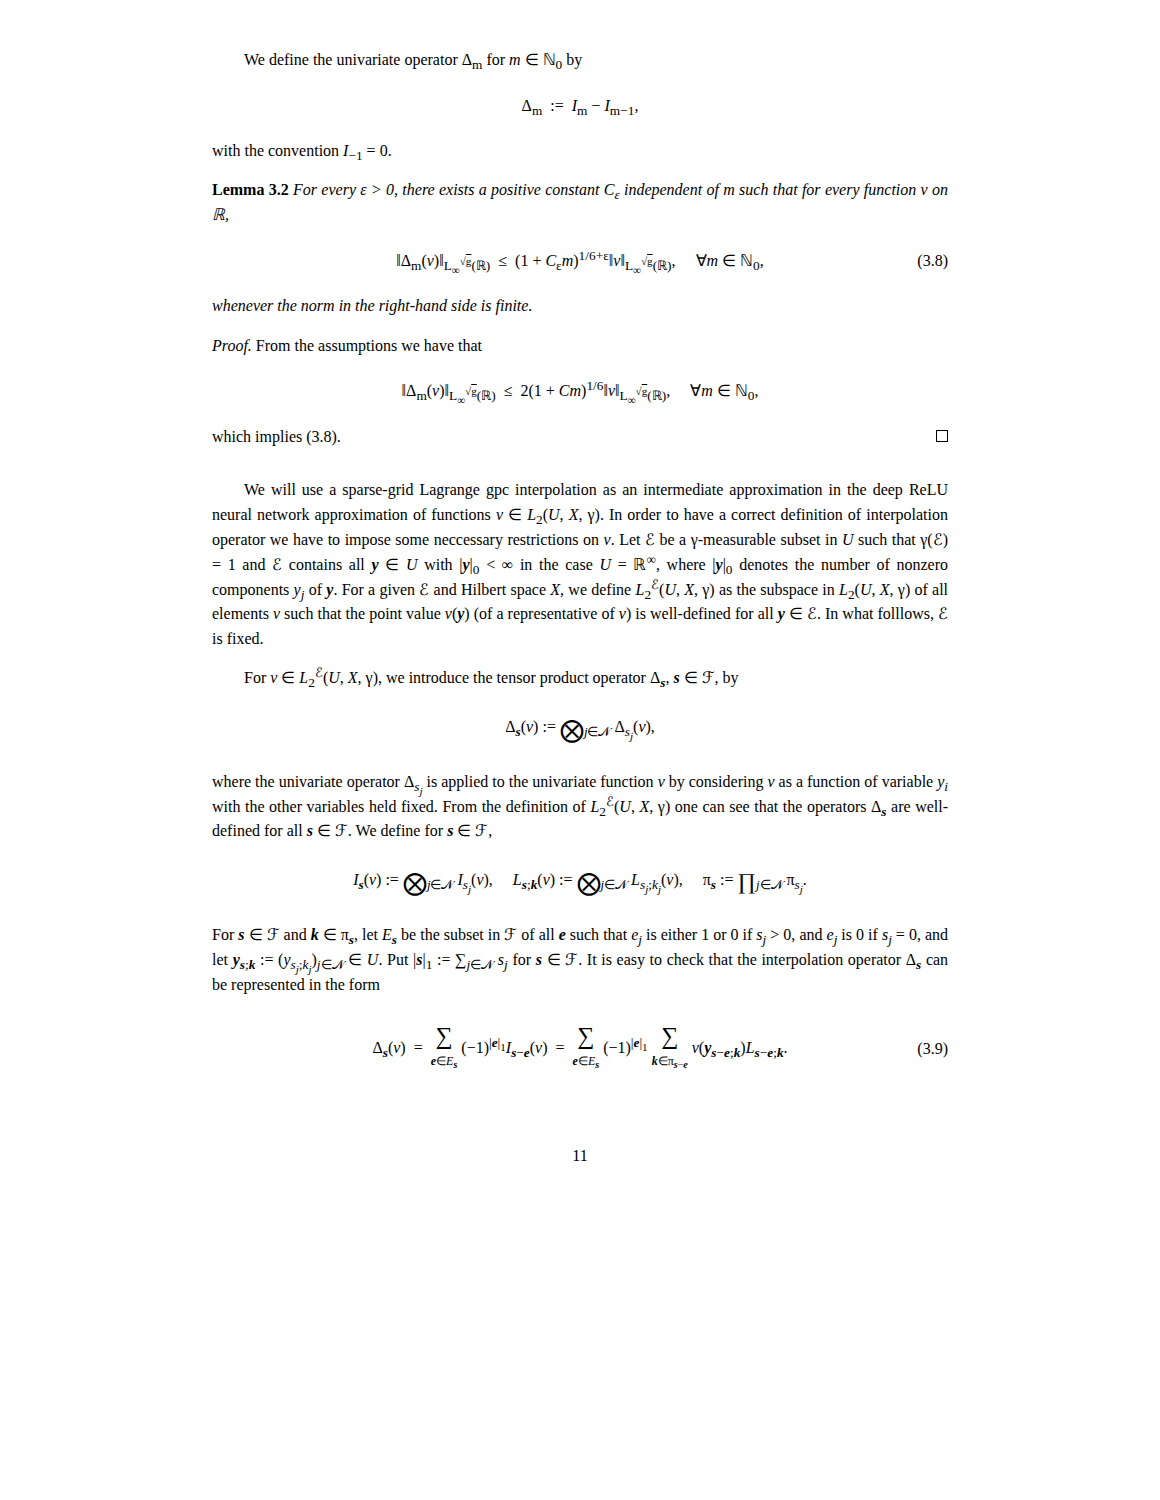We define the univariate operator Δm for m ∈ ℕ0 by
Δm := Im − Im−1,
with the convention I−1 = 0.
Lemma 3.2 For every ε > 0, there exists a positive constant Cε independent of m such that for every function v on ℝ,
‖Δm(v)‖L∞√g(ℝ) ≤ (1 + Cεm)1/6+ε‖v‖L∞√g(ℝ), ∀m ∈ ℕ0, (3.8)
whenever the norm in the right-hand side is finite.
Proof. From the assumptions we have that
‖Δm(v)‖L∞√g(ℝ) ≤ 2(1 + Cm)1/6‖v‖L∞√g(ℝ), ∀m ∈ ℕ0,
which implies (3.8).
We will use a sparse-grid Lagrange gpc interpolation as an intermediate approximation in the deep ReLU neural network approximation of functions v ∈ L2(U, X, γ). In order to have a correct definition of interpolation operator we have to impose some neccessary restrictions on v. Let ℰ be a γ-measurable subset in U such that γ(ℰ) = 1 and ℰ contains all y ∈ U with |y|0 < ∞ in the case U = ℝ∞, where |y|0 denotes the number of nonzero components yj of y. For a given ℰ and Hilbert space X, we define L2ℰ(U, X, γ) as the subspace in L2(U, X, γ) of all elements v such that the point value v(y) (of a representative of v) is well-defined for all y ∈ ℰ. In what folllows, ℰ is fixed.
For v ∈ L2ℰ(U, X, γ), we introduce the tensor product operator Δs, s ∈ ℱ, by
Δs(v) := ⨂j∈𝒩 Δsj(v),
where the univariate operator Δsj is applied to the univariate function v by considering v as a function of variable yi with the other variables held fixed. From the definition of L2ℰ(U, X, γ) one can see that the operators Δs are well-defined for all s ∈ ℱ. We define for s ∈ ℱ,
Is(v) := ⨂j∈𝒩 Isj(v), Ls;k(v) := ⨂j∈𝒩 Lsj;kj(v), πs := ∏j∈𝒩 πsj.
For s ∈ ℱ and k ∈ πs, let Es be the subset in ℱ of all e such that ej is either 1 or 0 if sj > 0, and ej is 0 if sj = 0, and let ys;k := (ysj;kj)j∈𝒩 ∈ U. Put |s|1 := ∑j∈𝒩 sj for s ∈ ℱ. It is easy to check that the interpolation operator Δs can be represented in the form
Δs(v) = ∑
e∈Es (−1)|e|1Is−e(v) = ∑
e∈Es (−1)|e|1 ∑
k∈πs−e v(ys−e;k)Ls−e;k. (3.9)
11